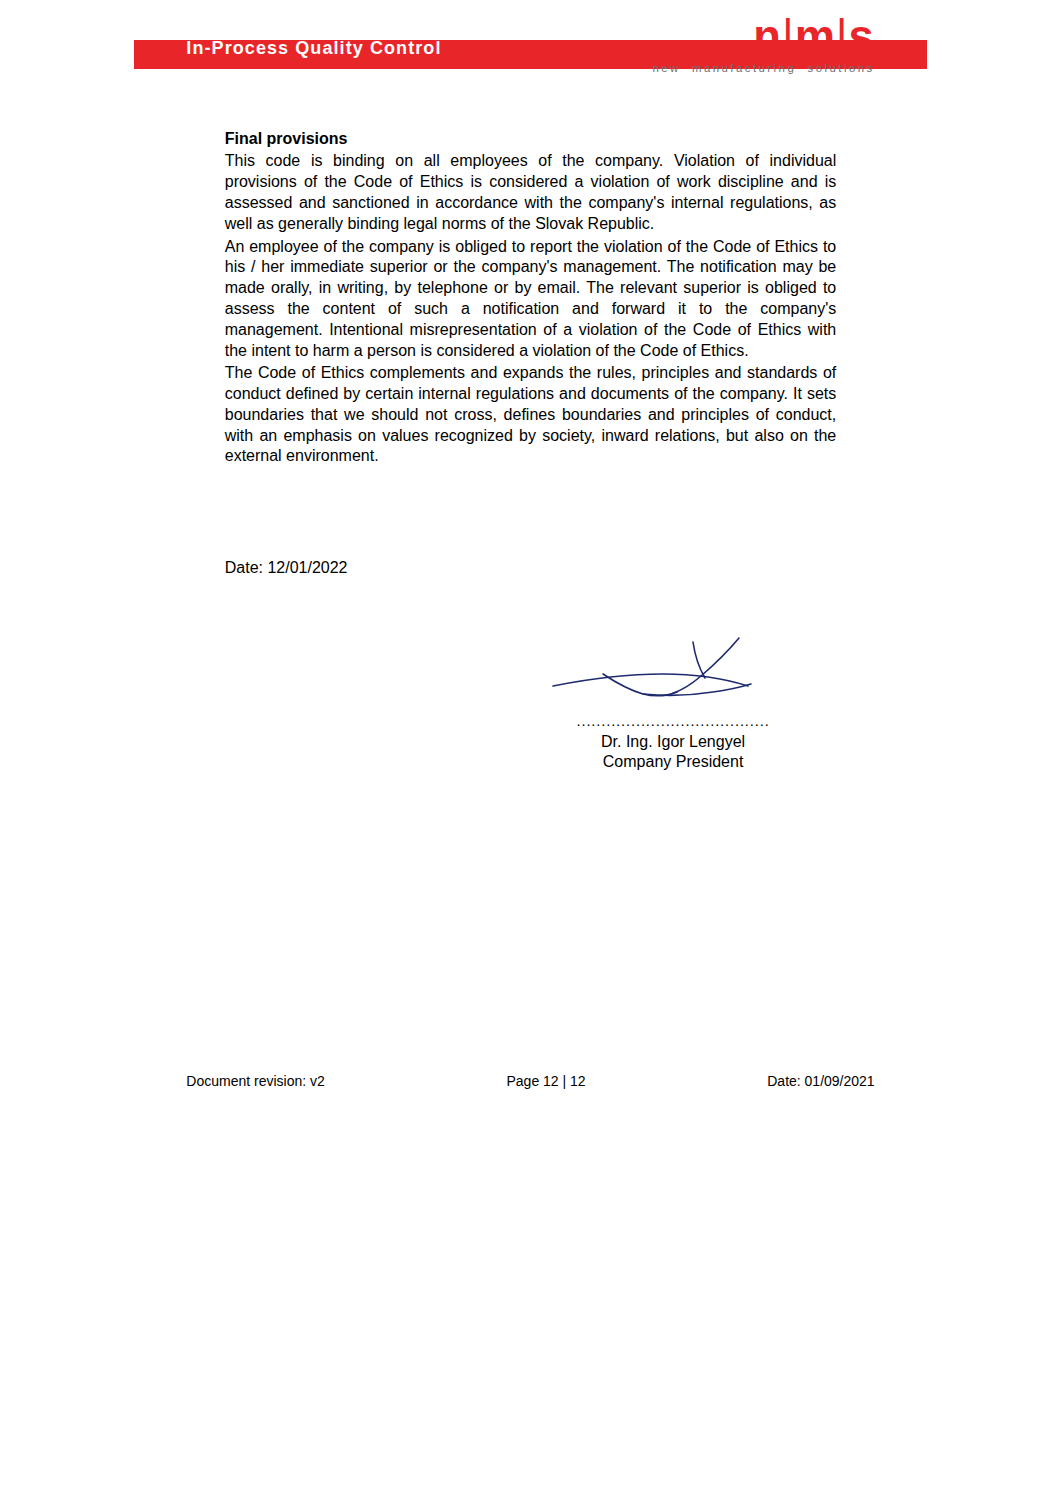In-Process Quality Control
n|m|s
new manufacturing solutions
Final provisions
This code is binding on all employees of the company. Violation of individual provisions of the Code of Ethics is considered a violation of work discipline and is assessed and sanctioned in accordance with the company's internal regulations, as well as generally binding legal norms of the Slovak Republic.
An employee of the company is obliged to report the violation of the Code of Ethics to his / her immediate superior or the company's management. The notification may be made orally, in writing, by telephone or by email. The relevant superior is obliged to assess the content of such a notification and forward it to the company's management. Intentional misrepresentation of a violation of the Code of Ethics with the intent to harm a person is considered a violation of the Code of Ethics.
The Code of Ethics complements and expands the rules, principles and standards of conduct defined by certain internal regulations and documents of the company. It sets boundaries that we should not cross, defines boundaries and principles of conduct, with an emphasis on values recognized by society, inward relations, but also on the external environment.
Date: 12/01/2022
.......................................
Dr. Ing. Igor Lengyel
Company President
Document revision: v2
Page 12 | 12
Date: 01/09/2021